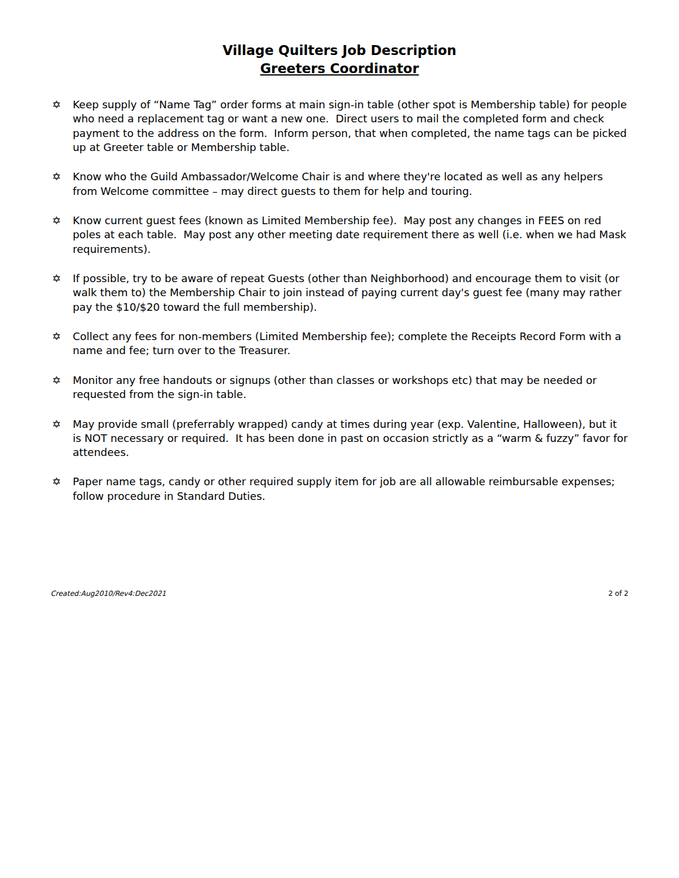Village Quilters Job Description
Greeters Coordinator
Keep supply of “Name Tag” order forms at main sign-in table (other spot is Membership table) for people who need a replacement tag or want a new one. Direct users to mail the completed form and check payment to the address on the form. Inform person, that when completed, the name tags can be picked up at Greeter table or Membership table.
Know who the Guild Ambassador/Welcome Chair is and where they're located as well as any helpers from Welcome committee – may direct guests to them for help and touring.
Know current guest fees (known as Limited Membership fee). May post any changes in FEES on red poles at each table. May post any other meeting date requirement there as well (i.e. when we had Mask requirements).
If possible, try to be aware of repeat Guests (other than Neighborhood) and encourage them to visit (or walk them to) the Membership Chair to join instead of paying current day's guest fee (many may rather pay the $10/$20 toward the full membership).
Collect any fees for non-members (Limited Membership fee); complete the Receipts Record Form with a name and fee; turn over to the Treasurer.
Monitor any free handouts or signups (other than classes or workshops etc) that may be needed or requested from the sign-in table.
May provide small (preferrably wrapped) candy at times during year (exp. Valentine, Halloween), but it is NOT necessary or required. It has been done in past on occasion strictly as a “warm & fuzzy” favor for attendees.
Paper name tags, candy or other required supply item for job are all allowable reimbursable expenses; follow procedure in Standard Duties.
Created:Aug2010/Rev4:Dec2021 2 of 2